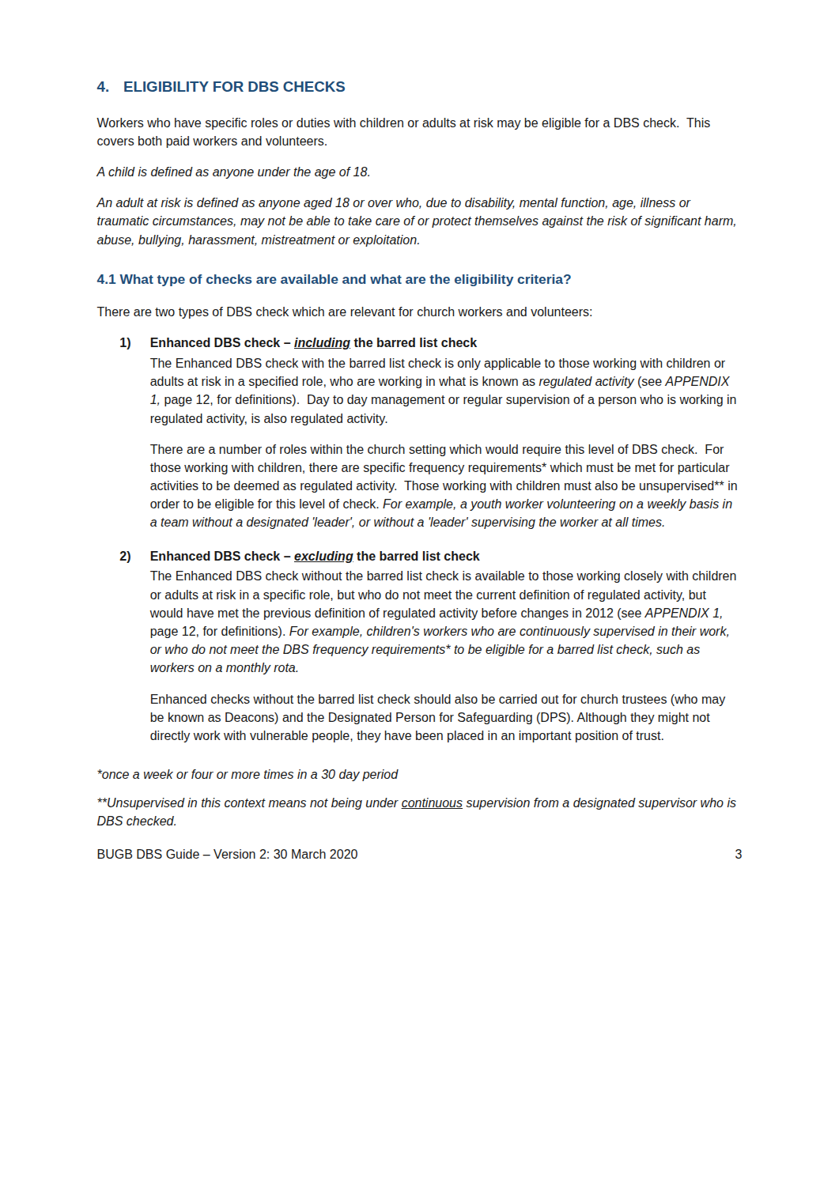4. ELIGIBILITY FOR DBS CHECKS
Workers who have specific roles or duties with children or adults at risk may be eligible for a DBS check. This covers both paid workers and volunteers.
A child is defined as anyone under the age of 18.
An adult at risk is defined as anyone aged 18 or over who, due to disability, mental function, age, illness or traumatic circumstances, may not be able to take care of or protect themselves against the risk of significant harm, abuse, bullying, harassment, mistreatment or exploitation.
4.1 What type of checks are available and what are the eligibility criteria?
There are two types of DBS check which are relevant for church workers and volunteers:
Enhanced DBS check – including the barred list check
The Enhanced DBS check with the barred list check is only applicable to those working with children or adults at risk in a specified role, who are working in what is known as regulated activity (see APPENDIX 1, page 12, for definitions). Day to day management or regular supervision of a person who is working in regulated activity, is also regulated activity.
There are a number of roles within the church setting which would require this level of DBS check. For those working with children, there are specific frequency requirements* which must be met for particular activities to be deemed as regulated activity. Those working with children must also be unsupervised** in order to be eligible for this level of check. For example, a youth worker volunteering on a weekly basis in a team without a designated 'leader', or without a 'leader' supervising the worker at all times.
Enhanced DBS check – excluding the barred list check
The Enhanced DBS check without the barred list check is available to those working closely with children or adults at risk in a specific role, but who do not meet the current definition of regulated activity, but would have met the previous definition of regulated activity before changes in 2012 (see APPENDIX 1, page 12, for definitions). For example, children's workers who are continuously supervised in their work, or who do not meet the DBS frequency requirements* to be eligible for a barred list check, such as workers on a monthly rota.
Enhanced checks without the barred list check should also be carried out for church trustees (who may be known as Deacons) and the Designated Person for Safeguarding (DPS). Although they might not directly work with vulnerable people, they have been placed in an important position of trust.
*once a week or four or more times in a 30 day period
**Unsupervised in this context means not being under continuous supervision from a designated supervisor who is DBS checked.
BUGB DBS Guide – Version 2: 30 March 2020 3